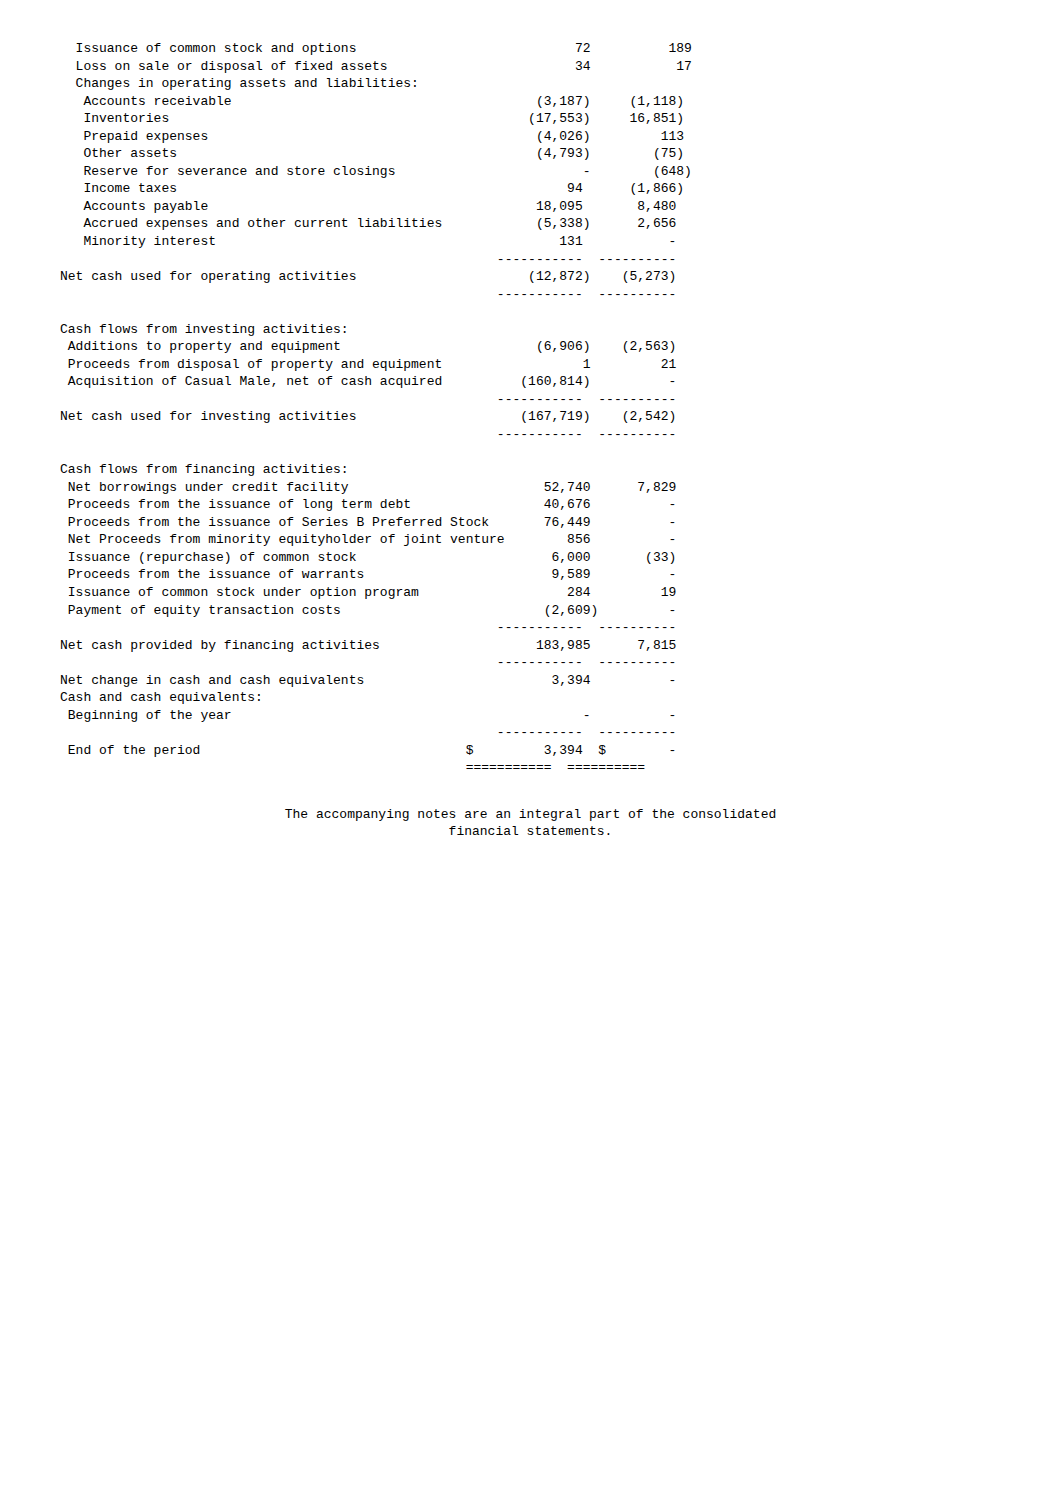Issuance of common stock and options                            72          189
  Loss on sale or disposal of fixed assets                        34           17
  Changes in operating assets and liabilities:
   Accounts receivable                                       (3,187)     (1,118)
   Inventories                                              (17,553)     16,851)
   Prepaid expenses                                          (4,026)         113
   Other assets                                              (4,793)        (75)
   Reserve for severance and store closings                        -        (648)
   Income taxes                                                  94      (1,866)
   Accounts payable                                          18,095       8,480
   Accrued expenses and other current liabilities            (5,338)      2,656
   Minority interest                                            131           -
                                                        -----------  ----------
Net cash used for operating activities                      (12,872)    (5,273)
                                                        -----------  ----------

Cash flows from investing activities:
 Additions to property and equipment                         (6,906)    (2,563)
 Proceeds from disposal of property and equipment                  1         21
 Acquisition of Casual Male, net of cash acquired          (160,814)          -
                                                        -----------  ----------
Net cash used for investing activities                     (167,719)    (2,542)
                                                        -----------  ----------

Cash flows from financing activities:
 Net borrowings under credit facility                         52,740      7,829
 Proceeds from the issuance of long term debt                 40,676          -
 Proceeds from the issuance of Series B Preferred Stock       76,449          -
 Net Proceeds from minority equityholder of joint venture        856          -
 Issuance (repurchase) of common stock                         6,000       (33)
 Proceeds from the issuance of warrants                        9,589          -
 Issuance of common stock under option program                   284         19
 Payment of equity transaction costs                          (2,609)         -
                                                        -----------  ----------
Net cash provided by financing activities                    183,985      7,815
                                                        -----------  ----------
Net change in cash and cash equivalents                        3,394          -
Cash and cash equivalents:
 Beginning of the year                                             -          -
                                                        -----------  ----------
 End of the period                                  $         3,394  $        -
                                                    ===========  ==========
The accompanying notes are an integral part of the consolidated
financial statements.